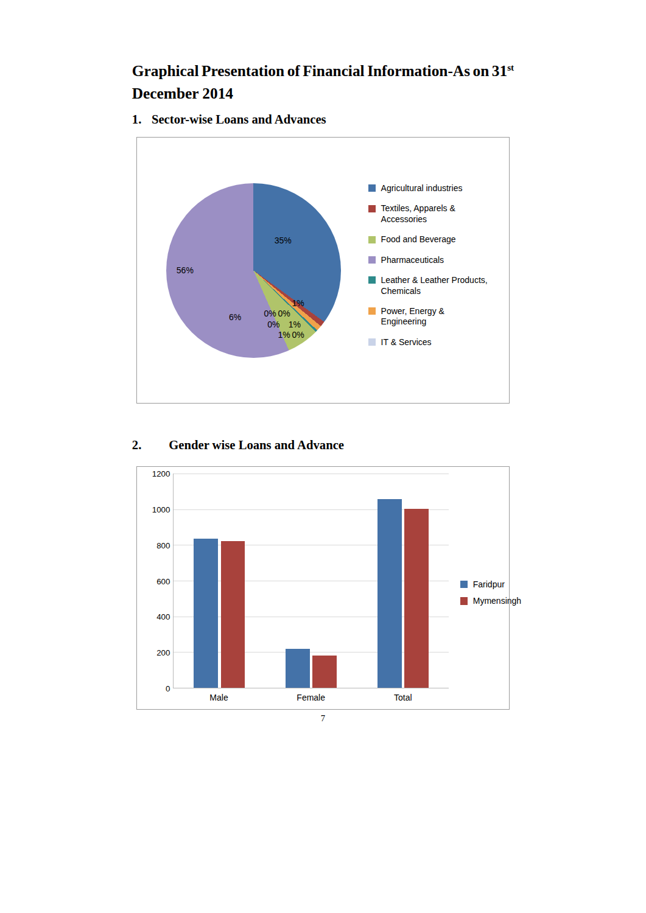Graphical Presentation of Financial Information-As on 31st December 2014
1. Sector-wise Loans and Advances
35% 56% 6% 1% 0% 0% 0% 1% 1% 0%
Agricultural industries
Textiles, Apparels &
Accessories
Food and Beverage
Pharmaceuticals
Leather & Leather Products,
Chemicals
Power, Energy &
Engineering
IT & Services
2. Gender wise Loans and Advance
1200 1000 800 600 400 200 0
Male Female Total
Faridpur
Mymensingh
7